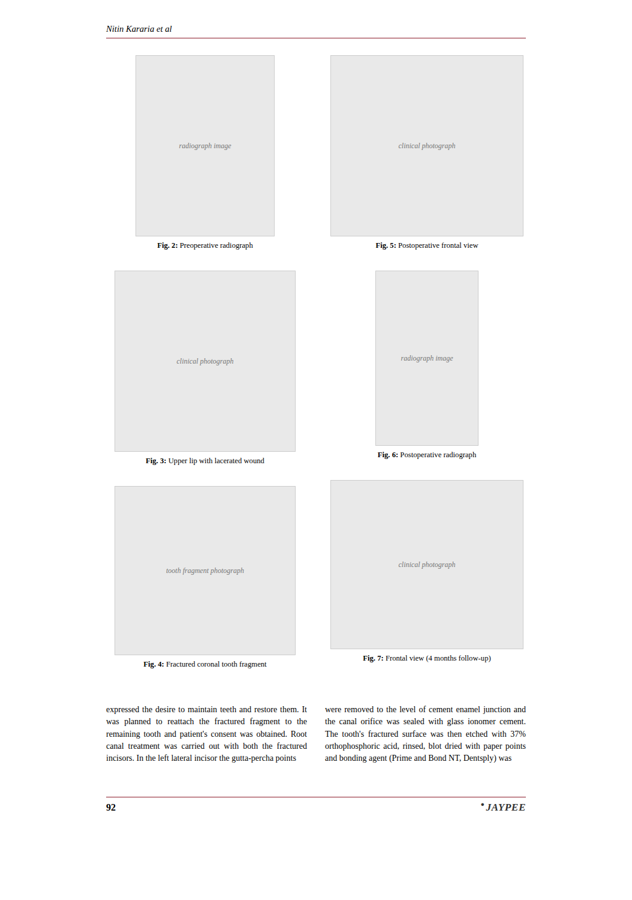Nitin Kararia et al
radiograph image
Fig. 2: Preoperative radiograph
clinical photograph
Fig. 3: Upper lip with lacerated wound
tooth fragment photograph
Fig. 4: Fractured coronal tooth fragment
clinical photograph
Fig. 5: Postoperative frontal view
radiograph image
Fig. 6: Postoperative radiograph
clinical photograph
Fig. 7: Frontal view (4 months follow-up)
expressed the desire to maintain teeth and restore them. It was planned to reattach the fractured fragment to the remaining tooth and patient's consent was obtained. Root canal treatment was carried out with both the fractured incisors. In the left lateral incisor the gutta-percha points
were removed to the level of cement enamel junction and the canal orifice was sealed with glass ionomer cement. The tooth's fractured surface was then etched with 37% orthophosphoric acid, rinsed, blot dried with paper points and bonding agent (Prime and Bond NT, Dentsply) was
92
●JAYPEE